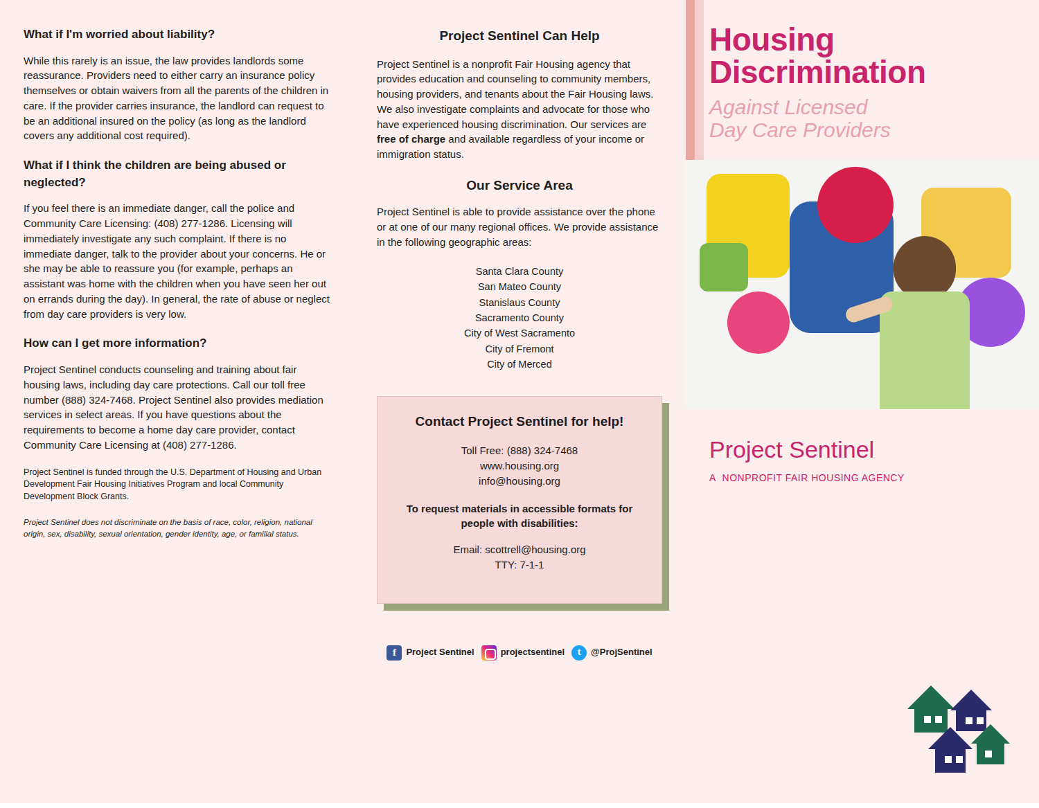What if I'm worried about liability?
While this rarely is an issue, the law provides landlords some reassurance. Providers need to either carry an insurance policy themselves or obtain waivers from all the parents of the children in care. If the provider carries insurance, the landlord can request to be an additional insured on the policy (as long as the landlord covers any additional cost required).
What if I think the children are being abused or neglected?
If you feel there is an immediate danger, call the police and Community Care Licensing: (408) 277-1286. Licensing will immediately investigate any such complaint. If there is no immediate danger, talk to the provider about your concerns. He or she may be able to reassure you (for example, perhaps an assistant was home with the children when you have seen her out on errands during the day). In general, the rate of abuse or neglect from day care providers is very low.
How can I get more information?
Project Sentinel conducts counseling and training about fair housing laws, including day care protections. Call our toll free number (888) 324-7468. Project Sentinel also provides mediation services in select areas. If you have questions about the requirements to become a home day care provider, contact Community Care Licensing at (408) 277-1286.
Project Sentinel is funded through the U.S. Department of Housing and Urban Development Fair Housing Initiatives Program and local Community Development Block Grants.
Project Sentinel does not discriminate on the basis of race, color, religion, national origin, sex, disability, sexual orientation, gender identity, age, or familial status.
Project Sentinel Can Help
Project Sentinel is a nonprofit Fair Housing agency that provides education and counseling to community members, housing providers, and tenants about the Fair Housing laws. We also investigate complaints and advocate for those who have experienced housing discrimination. Our services are free of charge and available regardless of your income or immigration status.
Our Service Area
Project Sentinel is able to provide assistance over the phone or at one of our many regional offices. We provide assistance in the following geographic areas:
Santa Clara County
San Mateo County
Stanislaus County
Sacramento County
City of West Sacramento
City of Fremont
City of Merced
Contact Project Sentinel for help!
Toll Free: (888) 324-7468
www.housing.org
info@housing.org
To request materials in accessible formats for people with disabilities:
Email: scottrell@housing.org
TTY: 7-1-1
Project Sentinel projectsentinel @ProjSentinel
Housing
Discrimination
Against Licensed
Day Care Providers
Project Sentinel
A NONPROFIT FAIR HOUSING AGENCY